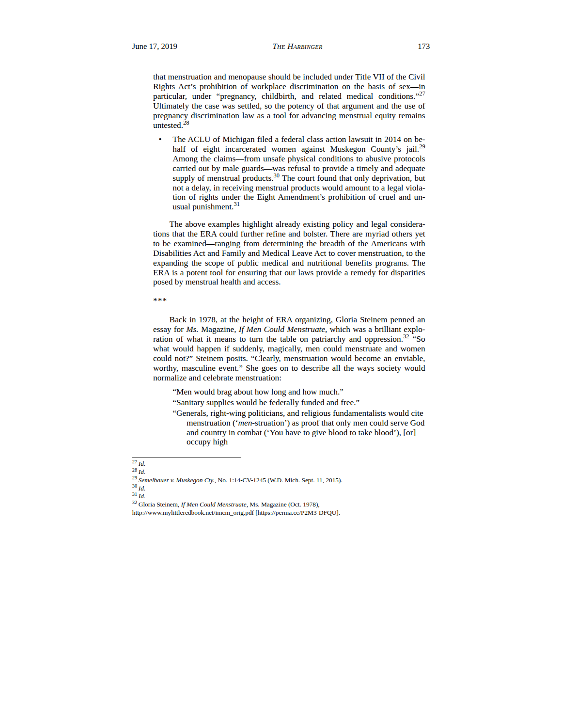June 17, 2019 The Harbinger 173
that menstruation and menopause should be included under Title VII of the Civil Rights Act’s prohibition of workplace discrimination on the basis of sex—in particular, under “pregnancy, childbirth, and related medical conditions.”27 Ultimately the case was settled, so the potency of that argument and the use of pregnancy discrimination law as a tool for advancing menstrual equity remains untested.28
The ACLU of Michigan filed a federal class action lawsuit in 2014 on behalf of eight incarcerated women against Muskegon County’s jail.29 Among the claims—from unsafe physical conditions to abusive protocols carried out by male guards—was refusal to provide a timely and adequate supply of menstrual products.30 The court found that only deprivation, but not a delay, in receiving menstrual products would amount to a legal violation of rights under the Eight Amendment’s prohibition of cruel and unusual punishment.31
The above examples highlight already existing policy and legal considerations that the ERA could further refine and bolster. There are myriad others yet to be examined—ranging from determining the breadth of the Americans with Disabilities Act and Family and Medical Leave Act to cover menstruation, to the expanding the scope of public medical and nutritional benefits programs. The ERA is a potent tool for ensuring that our laws provide a remedy for disparities posed by menstrual health and access.
***
Back in 1978, at the height of ERA organizing, Gloria Steinem penned an essay for Ms. Magazine, If Men Could Menstruate, which was a brilliant exploration of what it means to turn the table on patriarchy and oppression.32 “So what would happen if suddenly, magically, men could menstruate and women could not?” Steinem posits. “Clearly, menstruation would become an enviable, worthy, masculine event.” She goes on to describe all the ways society would normalize and celebrate menstruation:
“Men would brag about how long and how much.”
“Sanitary supplies would be federally funded and free.”
“Generals, right-wing politicians, and religious fundamentalists would cite menstruation (‘men-struation’) as proof that only men could serve God and country in combat (‘You have to give blood to take blood’), [or] occupy high
27 Id.
28 Id.
29 Semelbauer v. Muskegon Cty., No. 1:14-CV-1245 (W.D. Mich. Sept. 11, 2015).
30 Id.
31 Id.
32 Gloria Steinem, If Men Could Menstruate, Ms. Magazine (Oct. 1978),
http://www.mylittleredbook.net/imcm_orig.pdf [https://perma.cc/P2M3-DFQU].